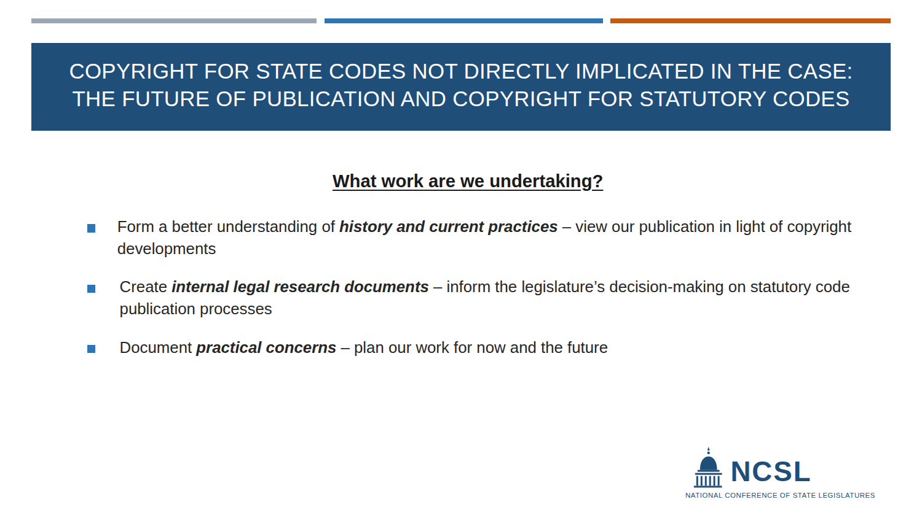Copyright for State Codes Not Directly Implicated in the Case:
The Future of Publication and Copyright for Statutory Codes
What work are we undertaking?
Form a better understanding of history and current practices – view our publication in light of copyright developments
Create internal legal research documents – inform the legislature’s decision-making on statutory code publication processes
Document practical concerns – plan our work for now and the future
NCSL NATIONAL CONFERENCE OF STATE LEGISLATURES